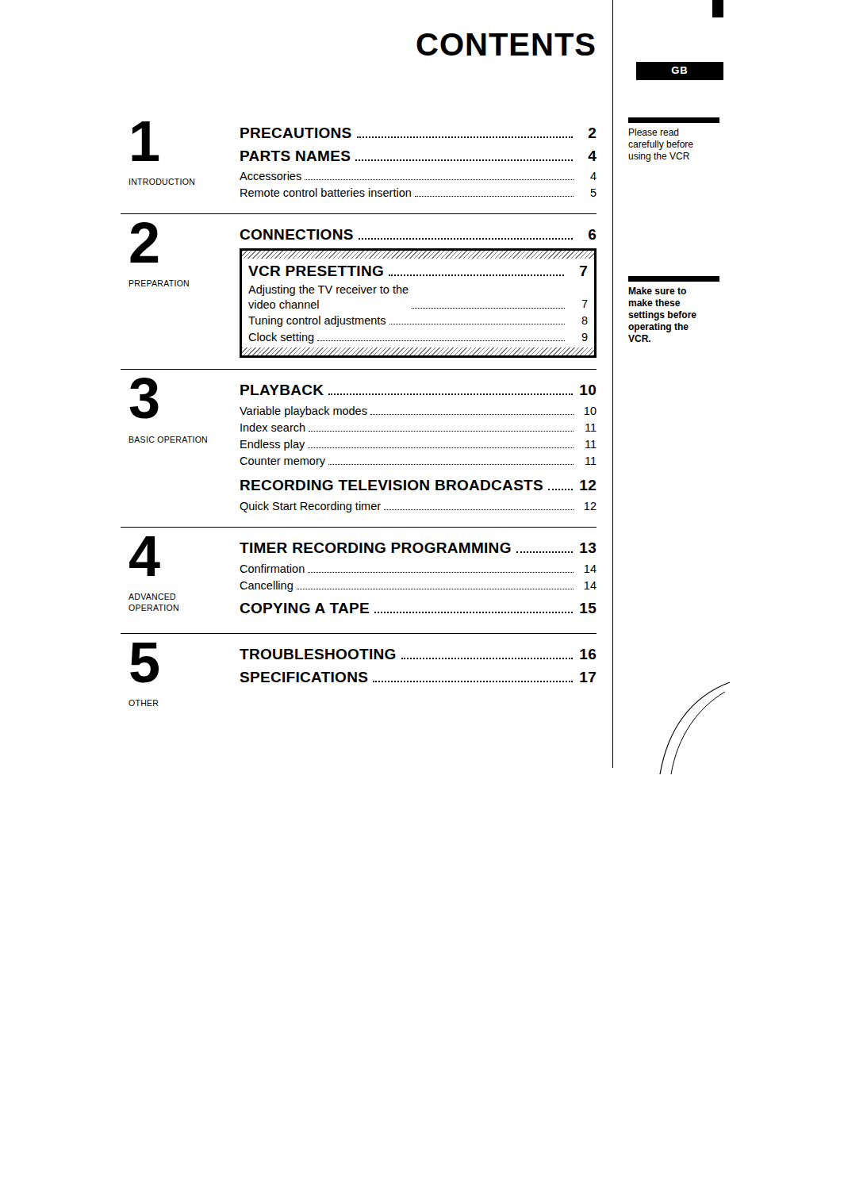CONTENTS
GB
1
INTRODUCTION
PRECAUTIONS 2
PARTS NAMES 4
Accessories 4
Remote control batteries insertion 5
Please read
carefully before
using the VCR
2
PREPARATION
CONNECTIONS 6
VCR PRESETTING 7
Adjusting the TV receiver to the
video channel 7
Tuning control adjustments 8
Clock setting 9
Make sure to
make these
settings before
operating the
VCR.
3
BASIC OPERATION
PLAYBACK 10
Variable playback modes 10
Index search 11
Endless play 11
Counter memory 11
RECORDING TELEVISION BROADCASTS 12
Quick Start Recording timer 12
4
ADVANCED
OPERATION
TIMER RECORDING PROGRAMMING 13
Confirmation 14
Cancelling 14
COPYING A TAPE 15
5
OTHER
TROUBLESHOOTING 16
SPECIFICATIONS 17